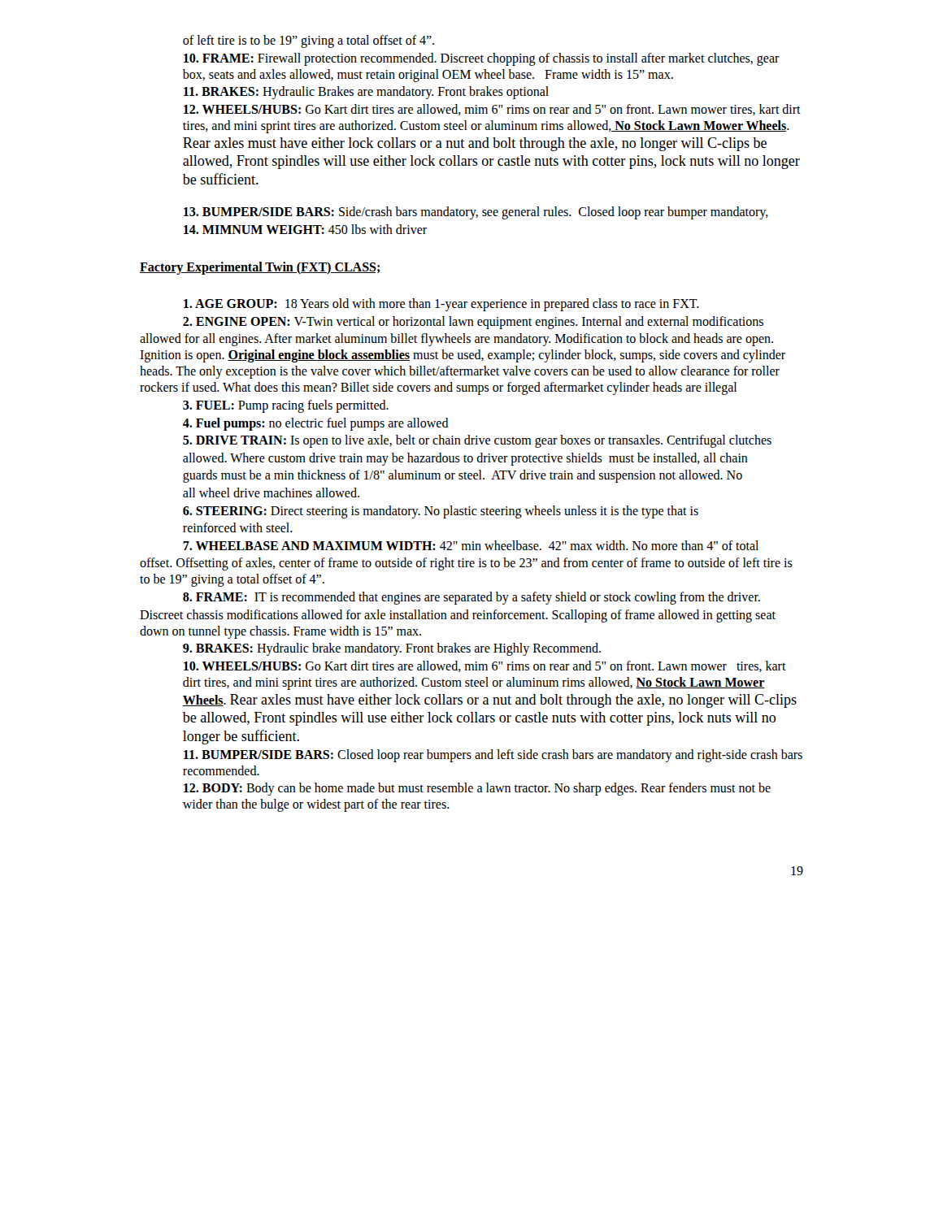of left tire is to be 19” giving a total offset of 4”.
10. FRAME: Firewall protection recommended. Discreet chopping of chassis to install after market clutches, gear box, seats and axles allowed, must retain original OEM wheel base. Frame width is 15” max.
11. BRAKES: Hydraulic Brakes are mandatory. Front brakes optional
12. WHEELS/HUBS: Go Kart dirt tires are allowed, mim 6" rims on rear and 5" on front. Lawn mower tires, kart dirt tires, and mini sprint tires are authorized. Custom steel or aluminum rims allowed, No Stock Lawn Mower Wheels. Rear axles must have either lock collars or a nut and bolt through the axle, no longer will C-clips be allowed, Front spindles will use either lock collars or castle nuts with cotter pins, lock nuts will no longer be sufficient.
13. BUMPER/SIDE BARS: Side/crash bars mandatory, see general rules. Closed loop rear bumper mandatory,
14. MIMNUM WEIGHT: 450 lbs with driver
Factory Experimental Twin (FXT) CLASS;
1. AGE GROUP: 18 Years old with more than 1-year experience in prepared class to race in FXT.
2. ENGINE OPEN: V-Twin vertical or horizontal lawn equipment engines. Internal and external modifications
allowed for all engines. After market aluminum billet flywheels are mandatory. Modification to block and heads are open. Ignition is open. Original engine block assemblies must be used, example; cylinder block, sumps, side covers and cylinder heads. The only exception is the valve cover which billet/aftermarket valve covers can be used to allow clearance for roller rockers if used. What does this mean? Billet side covers and sumps or forged aftermarket cylinder heads are illegal
3. FUEL: Pump racing fuels permitted.
4. Fuel pumps: no electric fuel pumps are allowed
5. DRIVE TRAIN: Is open to live axle, belt or chain drive custom gear boxes or transaxles. Centrifugal clutches
allowed. Where custom drive train may be hazardous to driver protective shields must be installed, all chain
guards must be a min thickness of 1/8" aluminum or steel. ATV drive train and suspension not allowed. No
all wheel drive machines allowed.
6. STEERING: Direct steering is mandatory. No plastic steering wheels unless it is the type that is
reinforced with steel.
7. WHEELBASE AND MAXIMUM WIDTH: 42" min wheelbase. 42" max width. No more than 4" of total
offset. Offsetting of axles, center of frame to outside of right tire is to be 23” and from center of frame to outside of left tire is to be 19” giving a total offset of 4”.
8. FRAME: IT is recommended that engines are separated by a safety shield or stock cowling from the driver.
Discreet chassis modifications allowed for axle installation and reinforcement. Scalloping of frame allowed in getting seat down on tunnel type chassis. Frame width is 15” max.
9. BRAKES: Hydraulic brake mandatory. Front brakes are Highly Recommend.
10. WHEELS/HUBS: Go Kart dirt tires are allowed, mim 6" rims on rear and 5" on front. Lawn mower tires, kart dirt tires, and mini sprint tires are authorized. Custom steel or aluminum rims allowed, No Stock Lawn Mower Wheels. Rear axles must have either lock collars or a nut and bolt through the axle, no longer will C-clips be allowed, Front spindles will use either lock collars or castle nuts with cotter pins, lock nuts will no longer be sufficient.
11. BUMPER/SIDE BARS: Closed loop rear bumpers and left side crash bars are mandatory and right-side crash bars recommended.
12. BODY: Body can be home made but must resemble a lawn tractor. No sharp edges. Rear fenders must not be wider than the bulge or widest part of the rear tires.
19